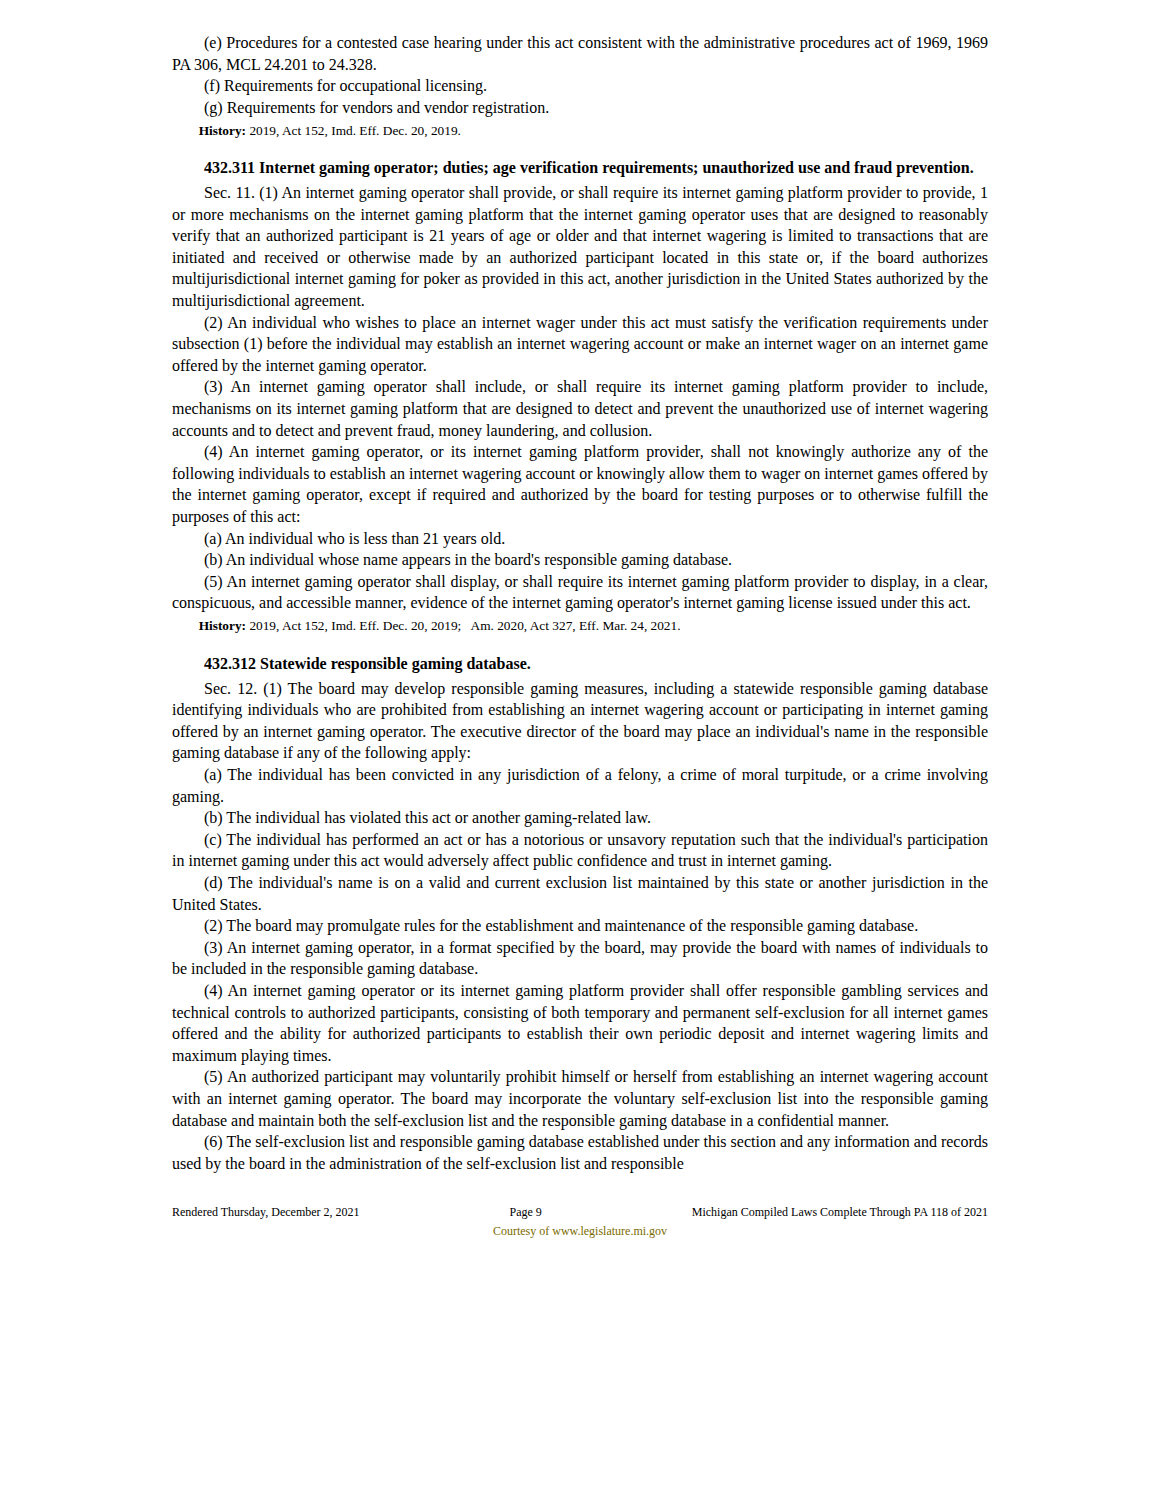(e) Procedures for a contested case hearing under this act consistent with the administrative procedures act of 1969, 1969 PA 306, MCL 24.201 to 24.328.
(f) Requirements for occupational licensing.
(g) Requirements for vendors and vendor registration.
History: 2019, Act 152, Imd. Eff. Dec. 20, 2019.
432.311 Internet gaming operator; duties; age verification requirements; unauthorized use and fraud prevention.
Sec. 11. (1) An internet gaming operator shall provide, or shall require its internet gaming platform provider to provide, 1 or more mechanisms on the internet gaming platform that the internet gaming operator uses that are designed to reasonably verify that an authorized participant is 21 years of age or older and that internet wagering is limited to transactions that are initiated and received or otherwise made by an authorized participant located in this state or, if the board authorizes multijurisdictional internet gaming for poker as provided in this act, another jurisdiction in the United States authorized by the multijurisdictional agreement.
(2) An individual who wishes to place an internet wager under this act must satisfy the verification requirements under subsection (1) before the individual may establish an internet wagering account or make an internet wager on an internet game offered by the internet gaming operator.
(3) An internet gaming operator shall include, or shall require its internet gaming platform provider to include, mechanisms on its internet gaming platform that are designed to detect and prevent the unauthorized use of internet wagering accounts and to detect and prevent fraud, money laundering, and collusion.
(4) An internet gaming operator, or its internet gaming platform provider, shall not knowingly authorize any of the following individuals to establish an internet wagering account or knowingly allow them to wager on internet games offered by the internet gaming operator, except if required and authorized by the board for testing purposes or to otherwise fulfill the purposes of this act:
(a) An individual who is less than 21 years old.
(b) An individual whose name appears in the board's responsible gaming database.
(5) An internet gaming operator shall display, or shall require its internet gaming platform provider to display, in a clear, conspicuous, and accessible manner, evidence of the internet gaming operator's internet gaming license issued under this act.
History: 2019, Act 152, Imd. Eff. Dec. 20, 2019; Am. 2020, Act 327, Eff. Mar. 24, 2021.
432.312 Statewide responsible gaming database.
Sec. 12. (1) The board may develop responsible gaming measures, including a statewide responsible gaming database identifying individuals who are prohibited from establishing an internet wagering account or participating in internet gaming offered by an internet gaming operator. The executive director of the board may place an individual's name in the responsible gaming database if any of the following apply:
(a) The individual has been convicted in any jurisdiction of a felony, a crime of moral turpitude, or a crime involving gaming.
(b) The individual has violated this act or another gaming-related law.
(c) The individual has performed an act or has a notorious or unsavory reputation such that the individual's participation in internet gaming under this act would adversely affect public confidence and trust in internet gaming.
(d) The individual's name is on a valid and current exclusion list maintained by this state or another jurisdiction in the United States.
(2) The board may promulgate rules for the establishment and maintenance of the responsible gaming database.
(3) An internet gaming operator, in a format specified by the board, may provide the board with names of individuals to be included in the responsible gaming database.
(4) An internet gaming operator or its internet gaming platform provider shall offer responsible gambling services and technical controls to authorized participants, consisting of both temporary and permanent self-exclusion for all internet games offered and the ability for authorized participants to establish their own periodic deposit and internet wagering limits and maximum playing times.
(5) An authorized participant may voluntarily prohibit himself or herself from establishing an internet wagering account with an internet gaming operator. The board may incorporate the voluntary self-exclusion list into the responsible gaming database and maintain both the self-exclusion list and the responsible gaming database in a confidential manner.
(6) The self-exclusion list and responsible gaming database established under this section and any information and records used by the board in the administration of the self-exclusion list and responsible
Rendered Thursday, December 2, 2021 Page 9 Michigan Compiled Laws Complete Through PA 118 of 2021
Courtesy of www.legislature.mi.gov